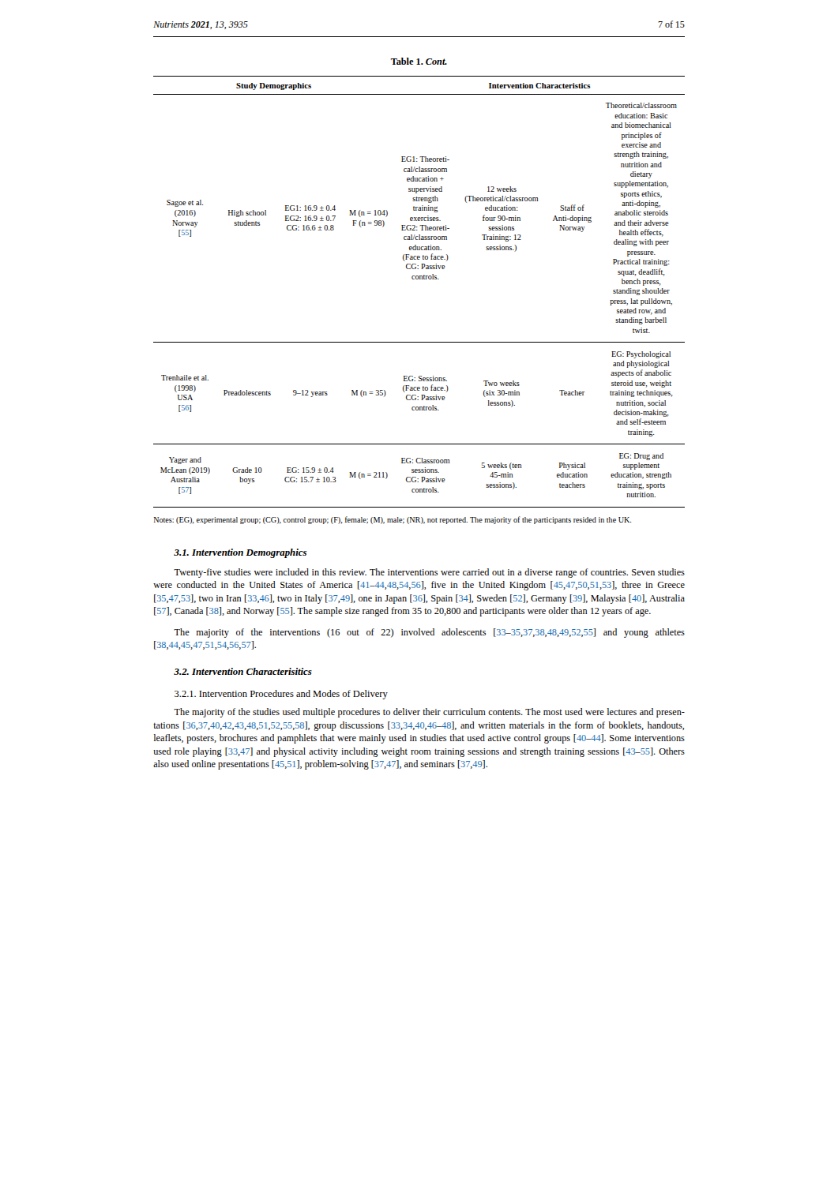Nutrients 2021, 13, 3935
7 of 15
Table 1. Cont.
| Study Demographics | Intervention Characteristics |
| --- | --- |
| Sagoe et al. (2016) Norway [ 55 ] | High school students | EG1: 16.9 ± 0.4 EG2: 16.9 ± 0.7 CG: 16.6 ± 0.8 | M (n = 104) F (n = 98) | EG1: Theoreti- cal/classroom education + supervised strength training exercises. EG2: Theoreti- cal/classroom education. (Face to face.) CG: Passive controls. | 12 weeks (Theoretical/classroom education: four 90-min sessions Training: 12 sessions.) | Staff of Anti-doping Norway | Theoretical/classroom education: Basic and biomechanical principles of exercise and strength training, nutrition and dietary supplementation, sports ethics, anti-doping, anabolic steroids and their adverse health effects, dealing with peer pressure. Practical training: squat, deadlift, bench press, standing shoulder press, lat pulldown, seated row, and standing barbell twist. |
| Trenhaile et al. (1998) USA [ 56 ] | Preadolescents | 9–12 years | M (n = 35) | EG: Sessions. (Face to face.) CG: Passive controls. | Two weeks (six 30-min lessons). | Teacher | EG: Psychological and physiological aspects of anabolic steroid use, weight training techniques, nutrition, social decision-making, and self-esteem training. |
| Yager and McLean (2019) Australia [ 57 ] | Grade 10 boys | EG: 15.9 ± 0.4 CG: 15.7 ± 10.3 | M (n = 211) | EG: Classroom sessions. CG: Passive controls. | 5 weeks (ten 45-min sessions). | Physical education teachers | EG: Drug and supplement education, strength training, sports nutrition. |
Notes: (EG), experimental group; (CG), control group; (F), female; (M), male; (NR), not reported. The majority of the participants resided in the UK.
3.1. Intervention Demographics
Twenty-five studies were included in this review. The interventions were carried out in a diverse range of countries. Seven studies were conducted in the United States of America [41–44,48,54,56], five in the United Kingdom [45,47,50,51,53], three in Greece [35,47,53], two in Iran [33,46], two in Italy [37,49], one in Japan [36], Spain [34], Sweden [52], Germany [39], Malaysia [40], Australia [57], Canada [38], and Norway [55]. The sample size ranged from 35 to 20,800 and participants were older than 12 years of age.
The majority of the interventions (16 out of 22) involved adolescents [33–35,37,38,48,49,52,55] and young athletes [38,44,45,47,51,54,56,57].
3.2. Intervention Characterisitics
3.2.1. Intervention Procedures and Modes of Delivery
The majority of the studies used multiple procedures to deliver their curriculum contents. The most used were lectures and presentations [36,37,40,42,43,48,51,52,55,58], group discussions [33,34,40,46–48], and written materials in the form of booklets, handouts, leaflets, posters, brochures and pamphlets that were mainly used in studies that used active control groups [40–44]. Some interventions used role playing [33,47] and physical activity including weight room training sessions and strength training sessions [43–55]. Others also used online presentations [45,51], problem-solving [37,47], and seminars [37,49].